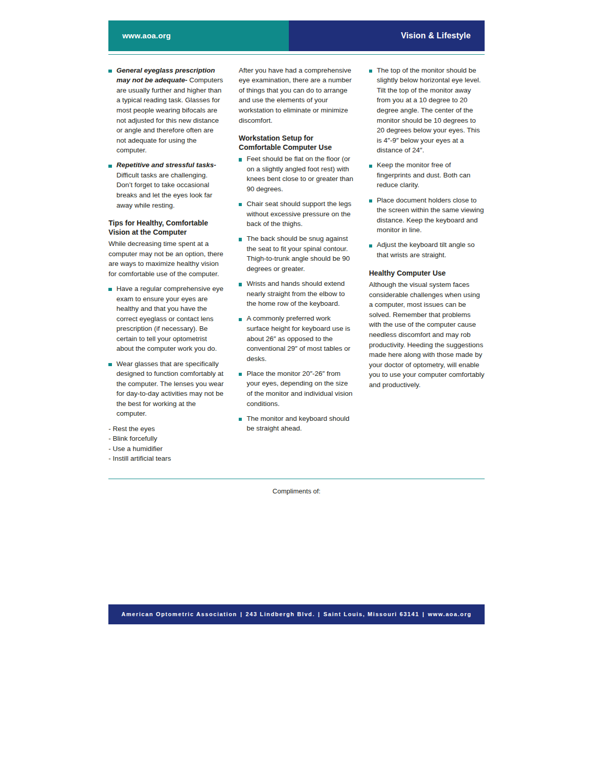www.aoa.org
Vision & Lifestyle
General eyeglass prescription may not be adequate- Computers are usually further and higher than a typical reading task. Glasses for most people wearing bifocals are not adjusted for this new distance or angle and therefore often are not adequate for using the computer.
Repetitive and stressful tasks- Difficult tasks are challenging. Don’t forget to take occasional breaks and let the eyes look far away while resting.
Tips for Healthy, Comfortable Vision at the Computer
While decreasing time spent at a computer may not be an option, there are ways to maximize healthy vision for comfortable use of the computer.
Have a regular comprehensive eye exam to ensure your eyes are healthy and that you have the correct eyeglass or contact lens prescription (if necessary). Be certain to tell your optometrist about the computer work you do.
Wear glasses that are specifically designed to function comfortably at the computer. The lenses you wear for day-to-day activities may not be the best for working at the computer.
- Rest the eyes
- Blink forcefully
- Use a humidifier
- Instill artificial tears
After you have had a comprehensive eye examination, there are a number of things that you can do to arrange and use the elements of your workstation to eliminate or minimize discomfort.
Workstation Setup for Comfortable Computer Use
Feet should be flat on the floor (or on a slightly angled foot rest) with knees bent close to or greater than 90 degrees.
Chair seat should support the legs without excessive pressure on the back of the thighs.
The back should be snug against the seat to fit your spinal contour. Thigh-to-trunk angle should be 90 degrees or greater.
Wrists and hands should extend nearly straight from the elbow to the home row of the keyboard.
A commonly preferred work surface height for keyboard use is about 26″ as opposed to the conventional 29″ of most tables or desks.
Place the monitor 20″-26″ from your eyes, depending on the size of the monitor and individual vision conditions.
The monitor and keyboard should be straight ahead.
The top of the monitor should be slightly below horizontal eye level. Tilt the top of the monitor away from you at a 10 degree to 20 degree angle. The center of the monitor should be 10 degrees to 20 degrees below your eyes. This is 4″-9″ below your eyes at a distance of 24″.
Keep the monitor free of fingerprints and dust. Both can reduce clarity.
Place document holders close to the screen within the same viewing distance. Keep the keyboard and monitor in line.
Adjust the keyboard tilt angle so that wrists are straight.
Healthy Computer Use
Although the visual system faces considerable challenges when using a computer, most issues can be solved. Remember that problems with the use of the computer cause needless discomfort and may rob productivity. Heeding the suggestions made here along with those made by your doctor of optometry, will enable you to use your computer comfortably and productively.
Compliments of:
American Optometric Association|243 Lindbergh Blvd.|Saint Louis, Missouri 63141|www.aoa.org